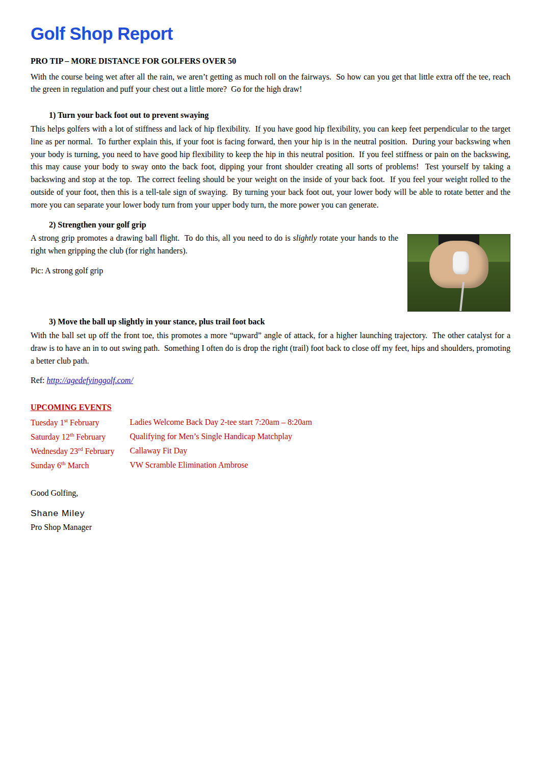Golf Shop Report
Pro Tip – More Distance for Golfers Over 50
With the course being wet after all the rain, we aren’t getting as much roll on the fairways. So how can you get that little extra off the tee, reach the green in regulation and puff your chest out a little more? Go for the high draw!
1) Turn your back foot out to prevent swaying
This helps golfers with a lot of stiffness and lack of hip flexibility. If you have good hip flexibility, you can keep feet perpendicular to the target line as per normal. To further explain this, if your foot is facing forward, then your hip is in the neutral position. During your backswing when your body is turning, you need to have good hip flexibility to keep the hip in this neutral position. If you feel stiffness or pain on the backswing, this may cause your body to sway onto the back foot, dipping your front shoulder creating all sorts of problems! Test yourself by taking a backswing and stop at the top. The correct feeling should be your weight on the inside of your back foot. If you feel your weight rolled to the outside of your foot, then this is a tell-tale sign of swaying. By turning your back foot out, your lower body will be able to rotate better and the more you can separate your lower body turn from your upper body turn, the more power you can generate.
2) Strengthen your golf grip
A strong grip promotes a drawing ball flight. To do this, all you need to do is slightly rotate your hands to the right when gripping the club (for right handers).
Pic: A strong golf grip
3) Move the ball up slightly in your stance, plus trail foot back
With the ball set up off the front toe, this promotes a more “upward” angle of attack, for a higher launching trajectory. The other catalyst for a draw is to have an in to out swing path. Something I often do is drop the right (trail) foot back to close off my feet, hips and shoulders, promoting a better club path.
Ref: http://agedefyinggolf.com/
UPCOMING EVENTS
| Tuesday 1 st February | Ladies Welcome Back Day 2-tee start 7:20am – 8:20am |
| Saturday 12 th February | Qualifying for Men’s Single Handicap Matchplay |
| Wednesday 23 rd February | Callaway Fit Day |
| Sunday 6 th March | VW Scramble Elimination Ambrose |
Good Golfing,
Shane Miley
Pro Shop Manager